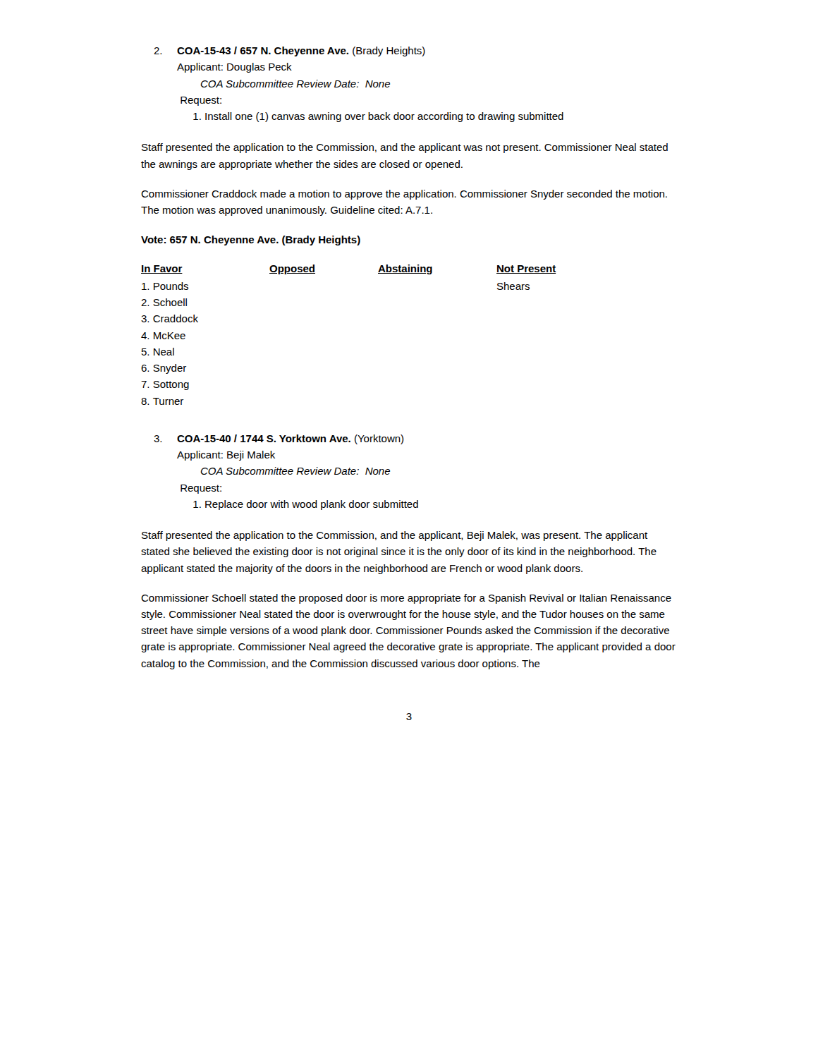2.
COA-15-43 / 657 N. Cheyenne Ave. (Brady Heights)
Applicant: Douglas Peck
COA Subcommittee Review Date: None
Request:
Install one (1) canvas awning over back door according to drawing submitted
Staff presented the application to the Commission, and the applicant was not present. Commissioner Neal stated the awnings are appropriate whether the sides are closed or opened.
Commissioner Craddock made a motion to approve the application. Commissioner Snyder seconded the motion. The motion was approved unanimously. Guideline cited: A.7.1.
Vote: 657 N. Cheyenne Ave. (Brady Heights)
| In Favor | Opposed | Abstaining | Not Present |
| --- | --- | --- | --- |
| Pounds Schoell Craddock McKee Neal Snyder Sottong Turner | | | Shears |
3.
COA-15-40 / 1744 S. Yorktown Ave. (Yorktown)
Applicant: Beji Malek
COA Subcommittee Review Date: None
Request:
Replace door with wood plank door submitted
Staff presented the application to the Commission, and the applicant, Beji Malek, was present. The applicant stated she believed the existing door is not original since it is the only door of its kind in the neighborhood. The applicant stated the majority of the doors in the neighborhood are French or wood plank doors.
Commissioner Schoell stated the proposed door is more appropriate for a Spanish Revival or Italian Renaissance style. Commissioner Neal stated the door is overwrought for the house style, and the Tudor houses on the same street have simple versions of a wood plank door. Commissioner Pounds asked the Commission if the decorative grate is appropriate. Commissioner Neal agreed the decorative grate is appropriate. The applicant provided a door catalog to the Commission, and the Commission discussed various door options. The
3